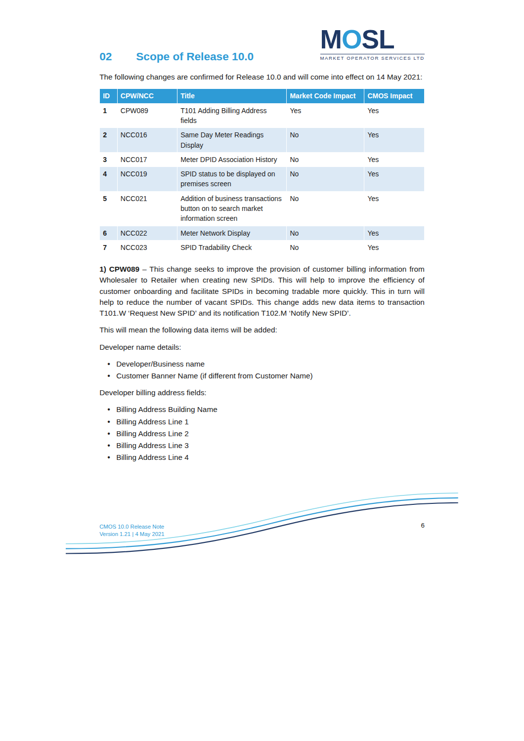MOSL
MARKET OPERATOR SERVICES LTD
02 Scope of Release 10.0
The following changes are confirmed for Release 10.0 and will come into effect on 14 May 2021:
| ID | CPW/NCC | Title | Market Code Impact | CMOS Impact |
| --- | --- | --- | --- | --- |
| 1 | CPW089 | T101 Adding Billing Address fields | Yes | Yes |
| 2 | NCC016 | Same Day Meter Readings Display | No | Yes |
| 3 | NCC017 | Meter DPID Association History | No | Yes |
| 4 | NCC019 | SPID status to be displayed on premises screen | No | Yes |
| 5 | NCC021 | Addition of business transactions button on to search market information screen | No | Yes |
| 6 | NCC022 | Meter Network Display | No | Yes |
| 7 | NCC023 | SPID Tradability Check | No | Yes |
1) CPW089 – This change seeks to improve the provision of customer billing information from Wholesaler to Retailer when creating new SPIDs. This will help to improve the efficiency of customer onboarding and facilitate SPIDs in becoming tradable more quickly. This in turn will help to reduce the number of vacant SPIDs. This change adds new data items to transaction T101.W ‘Request New SPID’ and its notification T102.M ‘Notify New SPID’.
This will mean the following data items will be added:
Developer name details:
Developer/Business name
Customer Banner Name (if different from Customer Name)
Developer billing address fields:
Billing Address Building Name
Billing Address Line 1
Billing Address Line 2
Billing Address Line 3
Billing Address Line 4
CMOS 10.0 Release Note
Version 1.21 | 4 May 2021
6